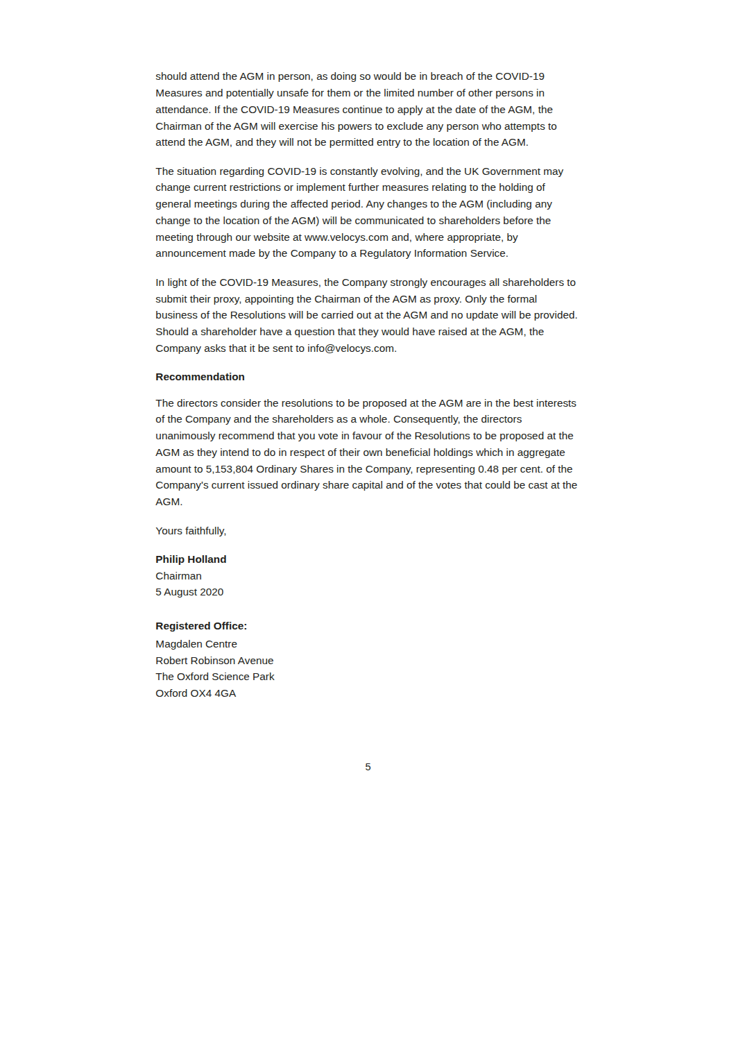should attend the AGM in person, as doing so would be in breach of the COVID-19 Measures and potentially unsafe for them or the limited number of other persons in attendance. If the COVID-19 Measures continue to apply at the date of the AGM, the Chairman of the AGM will exercise his powers to exclude any person who attempts to attend the AGM, and they will not be permitted entry to the location of the AGM.
The situation regarding COVID-19 is constantly evolving, and the UK Government may change current restrictions or implement further measures relating to the holding of general meetings during the affected period. Any changes to the AGM (including any change to the location of the AGM) will be communicated to shareholders before the meeting through our website at www.velocys.com and, where appropriate, by announcement made by the Company to a Regulatory Information Service.
In light of the COVID-19 Measures, the Company strongly encourages all shareholders to submit their proxy, appointing the Chairman of the AGM as proxy. Only the formal business of the Resolutions will be carried out at the AGM and no update will be provided. Should a shareholder have a question that they would have raised at the AGM, the Company asks that it be sent to info@velocys.com.
Recommendation
The directors consider the resolutions to be proposed at the AGM are in the best interests of the Company and the shareholders as a whole. Consequently, the directors unanimously recommend that you vote in favour of the Resolutions to be proposed at the AGM as they intend to do in respect of their own beneficial holdings which in aggregate amount to 5,153,804 Ordinary Shares in the Company, representing 0.48 per cent. of the Company's current issued ordinary share capital and of the votes that could be cast at the AGM.
Yours faithfully,
Philip Holland
Chairman
5 August 2020
Registered Office:
Magdalen Centre
Robert Robinson Avenue
The Oxford Science Park
Oxford OX4 4GA
5